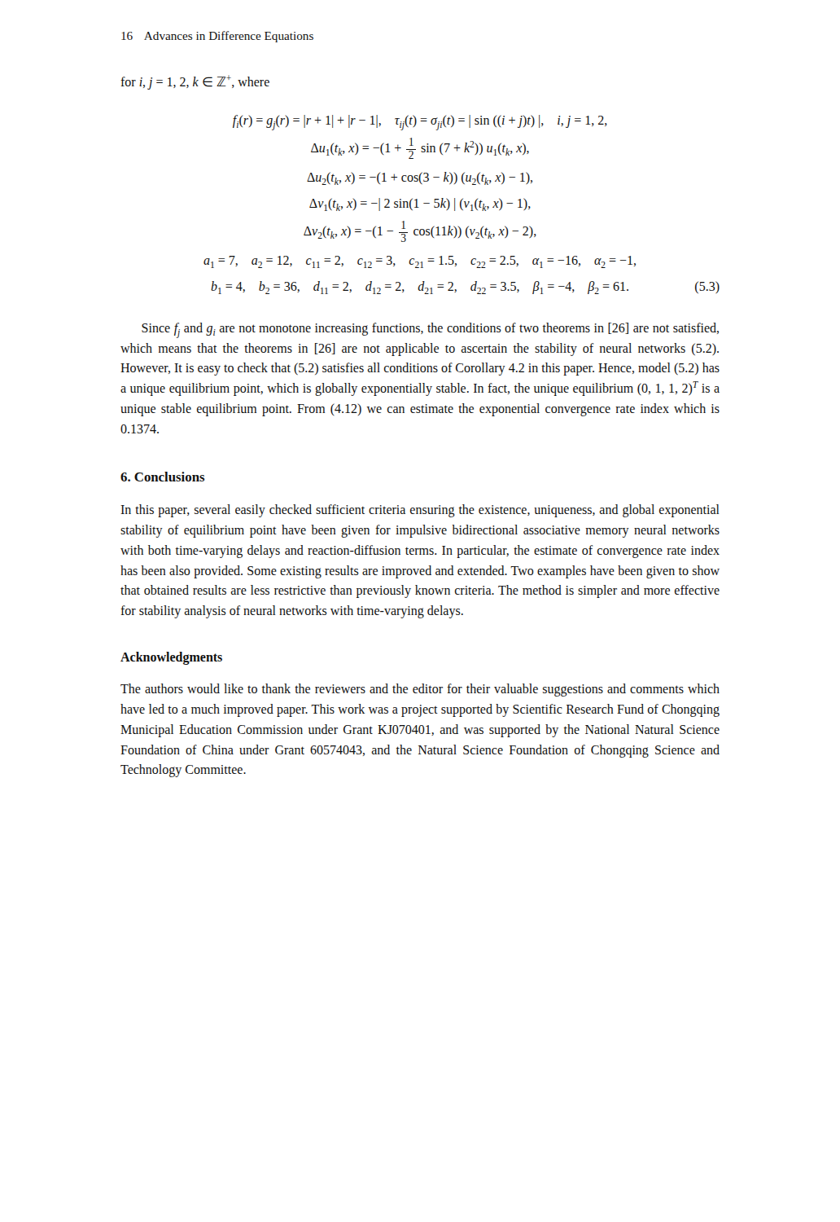16 Advances in Difference Equations
for i, j = 1, 2, k ∈ ℤ+, where
fi(r) = gj(r) = |r + 1| + |r − 1|, τij(t) = σji(t) = | sin ((i + j)t) |, i, j = 1, 2, Δu1(tk, x) = −(1 + 12 sin (7 + k2)) u1(tk, x), Δu2(tk, x) = −(1 + cos(3 − k)) (u2(tk, x) − 1), Δv1(tk, x) = −| 2 sin(1 − 5k) | (v1(tk, x) − 1), Δv2(tk, x) = −(1 − 13 cos(11k)) (v2(tk, x) − 2), a1 = 7, a2 = 12, c11 = 2, c12 = 3, c21 = 1.5, c22 = 2.5, α1 = −16, α2 = −1, b1 = 4, b2 = 36, d11 = 2, d12 = 2, d21 = 2, d22 = 3.5, β1 = −4, β2 = 61. (5.3)
Since fj and gi are not monotone increasing functions, the conditions of two theorems in [26] are not satisfied, which means that the theorems in [26] are not applicable to ascertain the stability of neural networks (5.2). However, It is easy to check that (5.2) satisfies all conditions of Corollary 4.2 in this paper. Hence, model (5.2) has a unique equilibrium point, which is globally exponentially stable. In fact, the unique equilibrium (0, 1, 1, 2)T is a unique stable equilibrium point. From (4.12) we can estimate the exponential convergence rate index which is 0.1374.
6. Conclusions
In this paper, several easily checked sufficient criteria ensuring the existence, uniqueness, and global exponential stability of equilibrium point have been given for impulsive bidirectional associative memory neural networks with both time-varying delays and reaction-diffusion terms. In particular, the estimate of convergence rate index has been also provided. Some existing results are improved and extended. Two examples have been given to show that obtained results are less restrictive than previously known criteria. The method is simpler and more effective for stability analysis of neural networks with time-varying delays.
Acknowledgments
The authors would like to thank the reviewers and the editor for their valuable suggestions and comments which have led to a much improved paper. This work was a project supported by Scientific Research Fund of Chongqing Municipal Education Commission under Grant KJ070401, and was supported by the National Natural Science Foundation of China under Grant 60574043, and the Natural Science Foundation of Chongqing Science and Technology Committee.